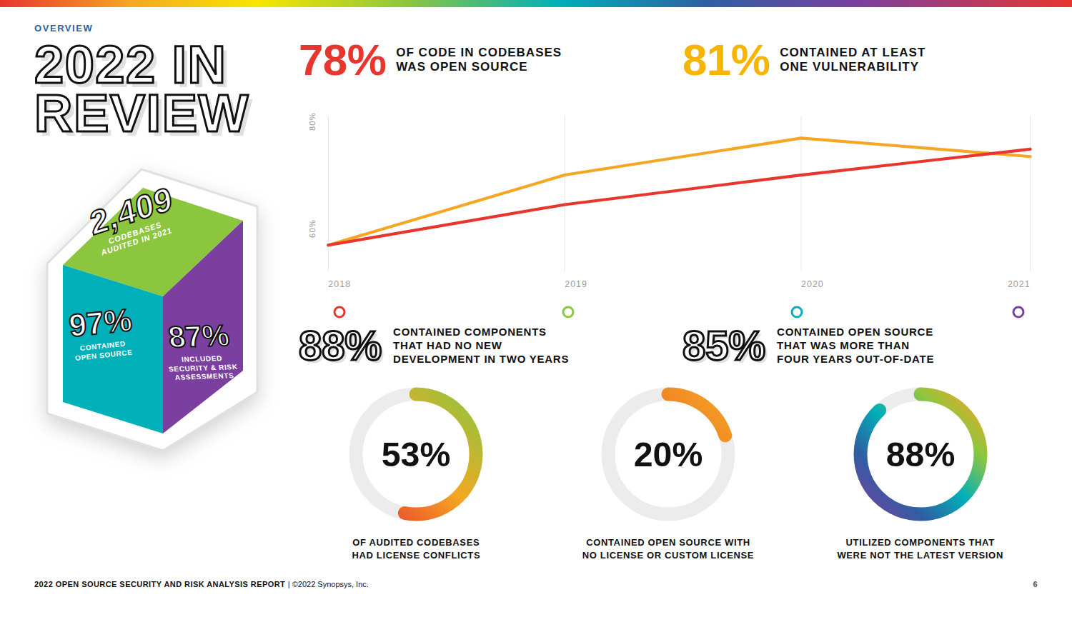Overview
2022 in Review
2,409
Codebases
audited in 2021
97%
Contained
open source
87%
Included
security & risk
assessments
78%
Of code in codebases
was open source
81%
Contained at least
one vulnerability
80% 60% 2018 2019 2020 2021
88%
Contained components
that had no new
development in two years
85%
Contained open source
that was more than
four years out-of-date
53%
Of audited codebases
had license conflicts
20%
Contained open source with
no license or custom license
88%
Utilized components that
were not the latest version
2022 Open Source Security and Risk Analysis Report | ©2022 Synopsys, Inc.
6